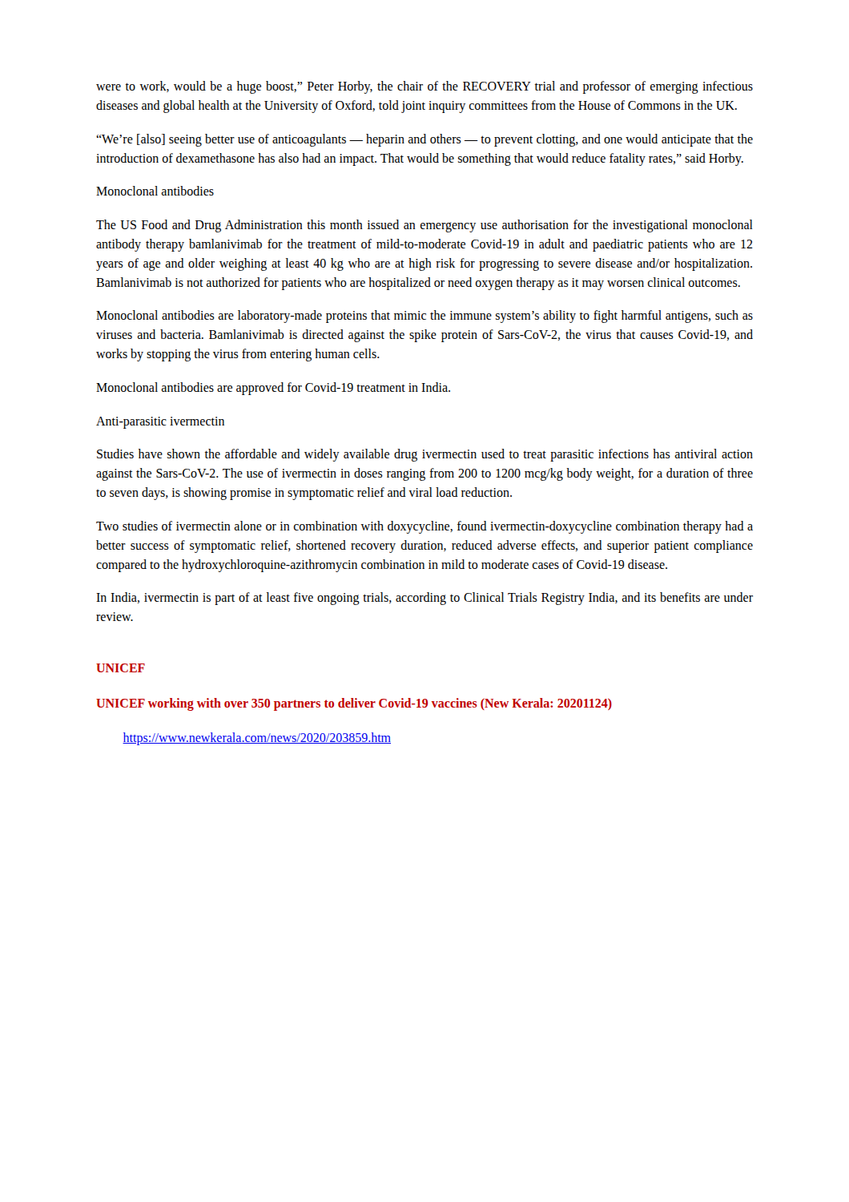were to work, would be a huge boost,” Peter Horby, the chair of the RECOVERY trial and professor of emerging infectious diseases and global health at the University of Oxford, told joint inquiry committees from the House of Commons in the UK.
“We’re [also] seeing better use of anticoagulants — heparin and others — to prevent clotting, and one would anticipate that the introduction of dexamethasone has also had an impact. That would be something that would reduce fatality rates,” said Horby.
Monoclonal antibodies
The US Food and Drug Administration this month issued an emergency use authorisation for the investigational monoclonal antibody therapy bamlanivimab for the treatment of mild-to-moderate Covid-19 in adult and paediatric patients who are 12 years of age and older weighing at least 40 kg who are at high risk for progressing to severe disease and/or hospitalization. Bamlanivimab is not authorized for patients who are hospitalized or need oxygen therapy as it may worsen clinical outcomes.
Monoclonal antibodies are laboratory-made proteins that mimic the immune system’s ability to fight harmful antigens, such as viruses and bacteria. Bamlanivimab is directed against the spike protein of Sars-CoV-2, the virus that causes Covid-19, and works by stopping the virus from entering human cells.
Monoclonal antibodies are approved for Covid-19 treatment in India.
Anti-parasitic ivermectin
Studies have shown the affordable and widely available drug ivermectin used to treat parasitic infections has antiviral action against the Sars-CoV-2. The use of ivermectin in doses ranging from 200 to 1200 mcg/kg body weight, for a duration of three to seven days, is showing promise in symptomatic relief and viral load reduction.
Two studies of ivermectin alone or in combination with doxycycline, found ivermectin-doxycycline combination therapy had a better success of symptomatic relief, shortened recovery duration, reduced adverse effects, and superior patient compliance compared to the hydroxychloroquine-azithromycin combination in mild to moderate cases of Covid-19 disease.
In India, ivermectin is part of at least five ongoing trials, according to Clinical Trials Registry India, and its benefits are under review.
UNICEF
UNICEF working with over 350 partners to deliver Covid-19 vaccines (New Kerala: 20201124)
https://www.newkerala.com/news/2020/203859.htm